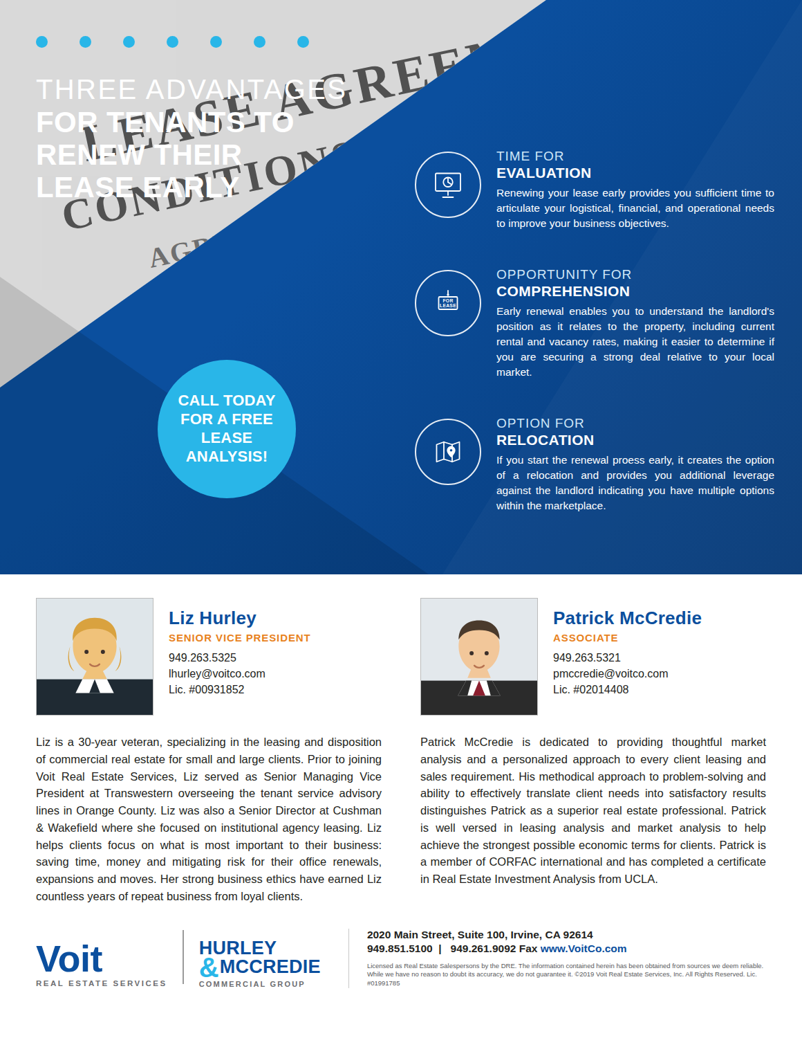Lease Agreement Conditions Agreement
Three Advantages For Tenants To Renew Their Lease Early
CALL TODAY
FOR A FREE
LEASE
ANALYSIS!
Time for Evaluation
Renewing your lease early provides you sufficient time to articulate your logistical, financial, and operational needs to improve your business objectives.
FOR LEASE
Opportunity for Comprehension
Early renewal enables you to understand the landlord's position as it relates to the property, including current rental and vacancy rates, making it easier to determine if you are securing a strong deal relative to your local market.
Option for Relocation
If you start the renewal proess early, it creates the option of a relocation and provides you additional leverage against the landlord indicating you have multiple options within the marketplace.
Liz Hurley
Senior Vice President
949.263.5325
lhurley@voitco.com
Lic. #00931852
Liz is a 30-year veteran, specializing in the leasing and disposition of commercial real estate for small and large clients. Prior to joining Voit Real Estate Services, Liz served as Senior Managing Vice President at Transwestern overseeing the tenant service advisory lines in Orange County. Liz was also a Senior Director at Cushman & Wakefield where she focused on institutional agency leasing. Liz helps clients focus on what is most important to their business: saving time, money and mitigating risk for their office renewals, expansions and moves. Her strong business ethics have earned Liz countless years of repeat business from loyal clients.
Patrick McCredie
Associate
949.263.5321
pmccredie@voitco.com
Lic. #02014408
Patrick McCredie is dedicated to providing thoughtful market analysis and a personalized approach to every client leasing and sales requirement. His methodical approach to problem-solving and ability to effectively translate client needs into satisfactory results distinguishes Patrick as a superior real estate professional. Patrick is well versed in leasing analysis and market analysis to help achieve the strongest possible economic terms for clients. Patrick is a member of CORFAC international and has completed a certificate in Real Estate Investment Analysis from UCLA.
Voit
Real Estate Services
Hurley &McCredie Commercial Group
2020 Main Street, Suite 100, Irvine, CA 92614
949.851.5100 | 949.261.9092 Fax www.VoitCo.com
Licensed as Real Estate Salespersons by the DRE. The information contained herein has been obtained from sources we deem reliable. While we have no reason to doubt its accuracy, we do not guarantee it. ©2019 Voit Real Estate Services, Inc. All Rights Reserved. Lic. #01991785